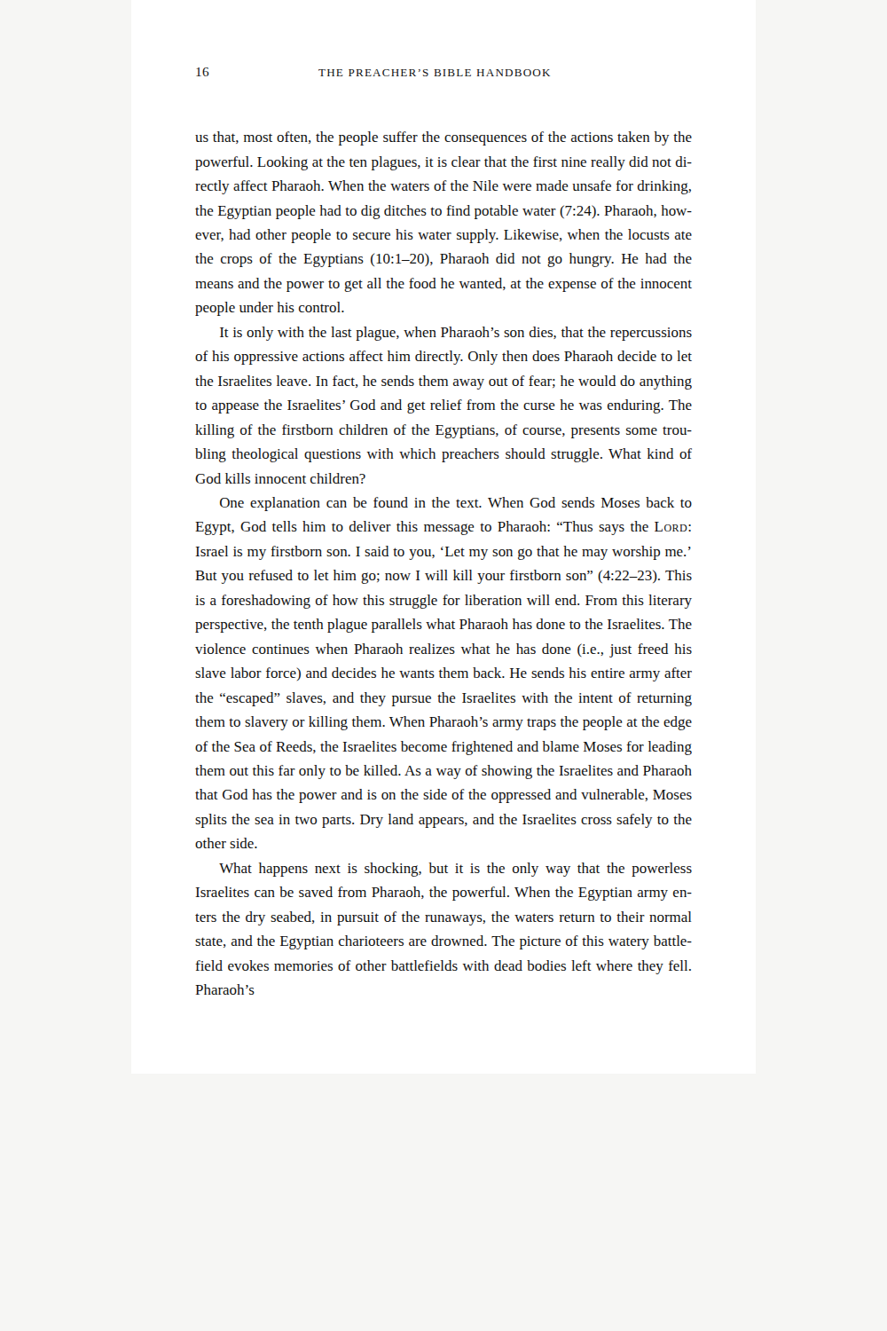16 The Preacher’s Bible Handbook
us that, most often, the people suffer the consequences of the actions taken by the powerful. Looking at the ten plagues, it is clear that the first nine really did not directly affect Pharaoh. When the waters of the Nile were made unsafe for drinking, the Egyptian people had to dig ditches to find potable water (7:24). Pharaoh, however, had other people to secure his water supply. Likewise, when the locusts ate the crops of the Egyptians (10:1–20), Pharaoh did not go hungry. He had the means and the power to get all the food he wanted, at the expense of the innocent people under his control.
It is only with the last plague, when Pharaoh’s son dies, that the repercussions of his oppressive actions affect him directly. Only then does Pharaoh decide to let the Israelites leave. In fact, he sends them away out of fear; he would do anything to appease the Israelites’ God and get relief from the curse he was enduring. The killing of the firstborn children of the Egyptians, of course, presents some troubling theological questions with which preachers should struggle. What kind of God kills innocent children?
One explanation can be found in the text. When God sends Moses back to Egypt, God tells him to deliver this message to Pharaoh: “Thus says the Lord: Israel is my firstborn son. I said to you, ‘Let my son go that he may worship me.’ But you refused to let him go; now I will kill your firstborn son” (4:22–23). This is a foreshadowing of how this struggle for liberation will end. From this literary perspective, the tenth plague parallels what Pharaoh has done to the Israelites. The violence continues when Pharaoh realizes what he has done (i.e., just freed his slave labor force) and decides he wants them back. He sends his entire army after the “escaped” slaves, and they pursue the Israelites with the intent of returning them to slavery or killing them. When Pharaoh’s army traps the people at the edge of the Sea of Reeds, the Israelites become frightened and blame Moses for leading them out this far only to be killed. As a way of showing the Israelites and Pharaoh that God has the power and is on the side of the oppressed and vulnerable, Moses splits the sea in two parts. Dry land appears, and the Israelites cross safely to the other side.
What happens next is shocking, but it is the only way that the powerless Israelites can be saved from Pharaoh, the powerful. When the Egyptian army enters the dry seabed, in pursuit of the runaways, the waters return to their normal state, and the Egyptian charioteers are drowned. The picture of this watery battlefield evokes memories of other battlefields with dead bodies left where they fell. Pharaoh’s